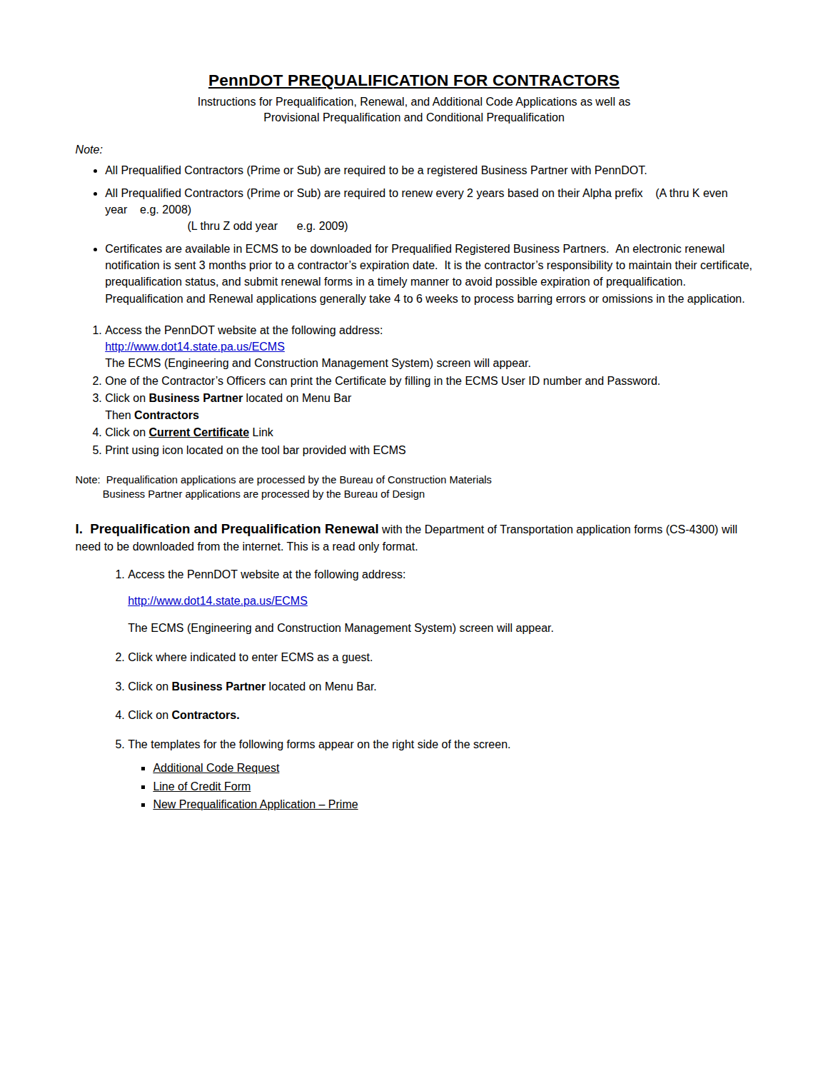PennDOT PREQUALIFICATION FOR CONTRACTORS
Instructions for Prequalification, Renewal, and Additional Code Applications as well as
Provisional Prequalification and Conditional Prequalification
Note:
All Prequalified Contractors (Prime or Sub) are required to be a registered Business Partner with PennDOT.
All Prequalified Contractors (Prime or Sub) are required to renew every 2 years based on their Alpha prefix (A thru K even year e.g. 2008) (L thru Z odd year e.g. 2009)
Certificates are available in ECMS to be downloaded for Prequalified Registered Business Partners. An electronic renewal notification is sent 3 months prior to a contractor’s expiration date. It is the contractor’s responsibility to maintain their certificate, prequalification status, and submit renewal forms in a timely manner to avoid possible expiration of prequalification. Prequalification and Renewal applications generally take 4 to 6 weeks to process barring errors or omissions in the application.
Access the PennDOT website at the following address:
http://www.dot14.state.pa.us/ECMS
The ECMS (Engineering and Construction Management System) screen will appear.
One of the Contractor’s Officers can print the Certificate by filling in the ECMS User ID number and Password.
Click on Business Partner located on Menu Bar
Then Contractors
Click on Current Certificate Link
Print using icon located on the tool bar provided with ECMS
Note: Prequalification applications are processed by the Bureau of Construction Materials Business Partner applications are processed by the Bureau of Design
I. Prequalification and Prequalification Renewal
with the Department of Transportation application forms (CS-4300) will need to be downloaded from the internet. This is a read only format.
Access the PennDOT website at the following address:
http://www.dot14.state.pa.us/ECMS
The ECMS (Engineering and Construction Management System) screen will appear.
Click where indicated to enter ECMS as a guest.
Click on Business Partner located on Menu Bar.
Click on Contractors.
The templates for the following forms appear on the right side of the screen.
Additional Code Request
Line of Credit Form
New Prequalification Application – Prime